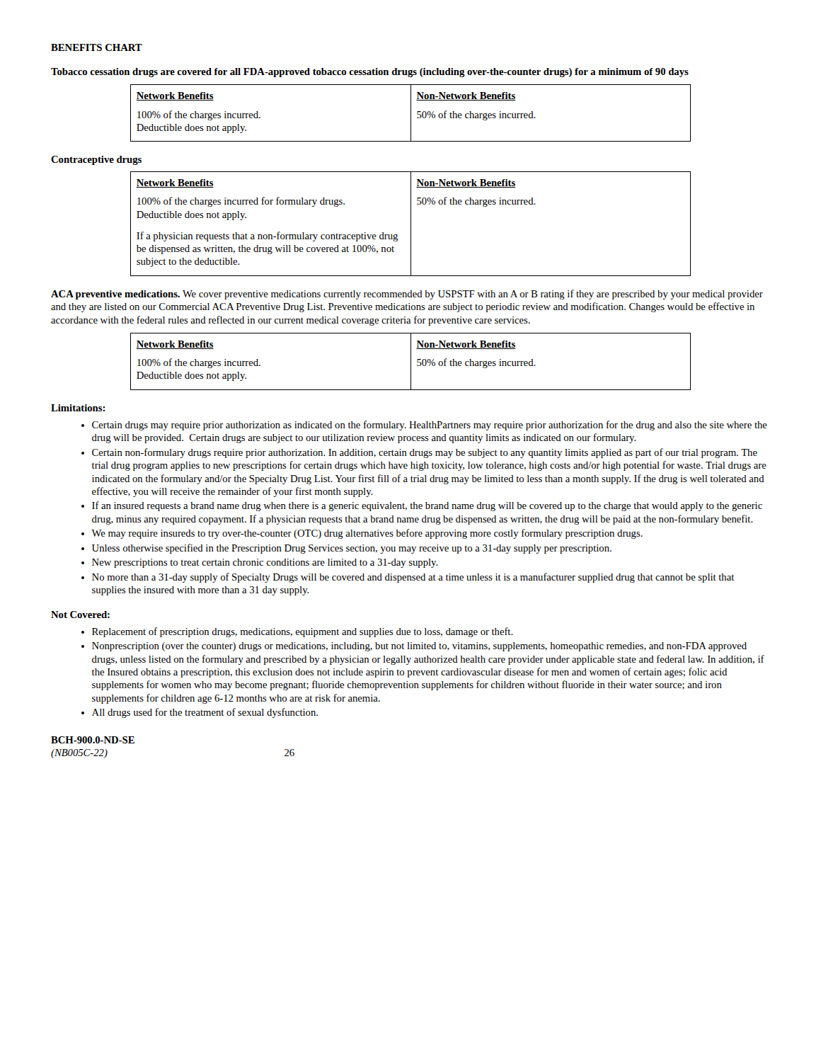BENEFITS CHART
Tobacco cessation drugs are covered for all FDA-approved tobacco cessation drugs (including over-the-counter drugs) for a minimum of 90 days
| Network Benefits 100% of the charges incurred. Deductible does not apply. | Non-Network Benefits 50% of the charges incurred. |
Contraceptive drugs
| Network Benefits 100% of the charges incurred for formulary drugs. Deductible does not apply. If a physician requests that a non-formulary contraceptive drug be dispensed as written, the drug will be covered at 100%, not subject to the deductible. | Non-Network Benefits 50% of the charges incurred. |
ACA preventive medications. We cover preventive medications currently recommended by USPSTF with an A or B rating if they are prescribed by your medical provider and they are listed on our Commercial ACA Preventive Drug List. Preventive medications are subject to periodic review and modification. Changes would be effective in accordance with the federal rules and reflected in our current medical coverage criteria for preventive care services.
| Network Benefits 100% of the charges incurred. Deductible does not apply. | Non-Network Benefits 50% of the charges incurred. |
Limitations:
Certain drugs may require prior authorization as indicated on the formulary. HealthPartners may require prior authorization for the drug and also the site where the drug will be provided. Certain drugs are subject to our utilization review process and quantity limits as indicated on our formulary.
Certain non-formulary drugs require prior authorization. In addition, certain drugs may be subject to any quantity limits applied as part of our trial program. The trial drug program applies to new prescriptions for certain drugs which have high toxicity, low tolerance, high costs and/or high potential for waste. Trial drugs are indicated on the formulary and/or the Specialty Drug List. Your first fill of a trial drug may be limited to less than a month supply. If the drug is well tolerated and effective, you will receive the remainder of your first month supply.
If an insured requests a brand name drug when there is a generic equivalent, the brand name drug will be covered up to the charge that would apply to the generic drug, minus any required copayment. If a physician requests that a brand name drug be dispensed as written, the drug will be paid at the non-formulary benefit.
We may require insureds to try over-the-counter (OTC) drug alternatives before approving more costly formulary prescription drugs.
Unless otherwise specified in the Prescription Drug Services section, you may receive up to a 31-day supply per prescription.
New prescriptions to treat certain chronic conditions are limited to a 31-day supply.
No more than a 31-day supply of Specialty Drugs will be covered and dispensed at a time unless it is a manufacturer supplied drug that cannot be split that supplies the insured with more than a 31 day supply.
Not Covered:
Replacement of prescription drugs, medications, equipment and supplies due to loss, damage or theft.
Nonprescription (over the counter) drugs or medications, including, but not limited to, vitamins, supplements, homeopathic remedies, and non-FDA approved drugs, unless listed on the formulary and prescribed by a physician or legally authorized health care provider under applicable state and federal law. In addition, if the Insured obtains a prescription, this exclusion does not include aspirin to prevent cardiovascular disease for men and women of certain ages; folic acid supplements for women who may become pregnant; fluoride chemoprevention supplements for children without fluoride in their water source; and iron supplements for children age 6-12 months who are at risk for anemia.
All drugs used for the treatment of sexual dysfunction.
BCH-900.0-ND-SE
(NB005C-22) 26